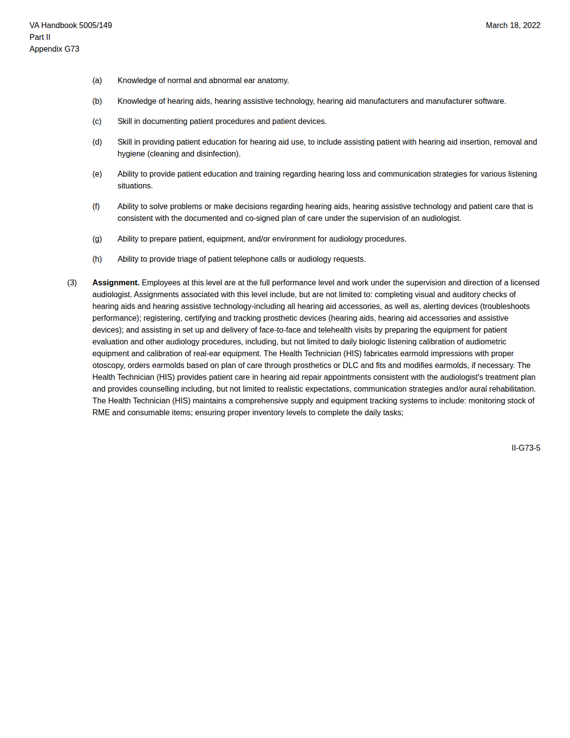VA Handbook 5005/149
Part II
Appendix G73
March 18, 2022
(a) Knowledge of normal and abnormal ear anatomy.
(b) Knowledge of hearing aids, hearing assistive technology, hearing aid manufacturers and manufacturer software.
(c) Skill in documenting patient procedures and patient devices.
(d) Skill in providing patient education for hearing aid use, to include assisting patient with hearing aid insertion, removal and hygiene (cleaning and disinfection).
(e) Ability to provide patient education and training regarding hearing loss and communication strategies for various listening situations.
(f) Ability to solve problems or make decisions regarding hearing aids, hearing assistive technology and patient care that is consistent with the documented and co-signed plan of care under the supervision of an audiologist.
(g) Ability to prepare patient, equipment, and/or environment for audiology procedures.
(h) Ability to provide triage of patient telephone calls or audiology requests.
(3) Assignment. Employees at this level are at the full performance level and work under the supervision and direction of a licensed audiologist. Assignments associated with this level include, but are not limited to: completing visual and auditory checks of hearing aids and hearing assistive technology-including all hearing aid accessories, as well as, alerting devices (troubleshoots performance); registering, certifying and tracking prosthetic devices (hearing aids, hearing aid accessories and assistive devices); and assisting in set up and delivery of face-to-face and telehealth visits by preparing the equipment for patient evaluation and other audiology procedures, including, but not limited to daily biologic listening calibration of audiometric equipment and calibration of real-ear equipment. The Health Technician (HIS) fabricates earmold impressions with proper otoscopy, orders earmolds based on plan of care through prosthetics or DLC and fits and modifies earmolds, if necessary. The Health Technician (HIS) provides patient care in hearing aid repair appointments consistent with the audiologist's treatment plan and provides counselling including, but not limited to realistic expectations, communication strategies and/or aural rehabilitation. The Health Technician (HIS) maintains a comprehensive supply and equipment tracking systems to include: monitoring stock of RME and consumable items; ensuring proper inventory levels to complete the daily tasks;
II-G73-5